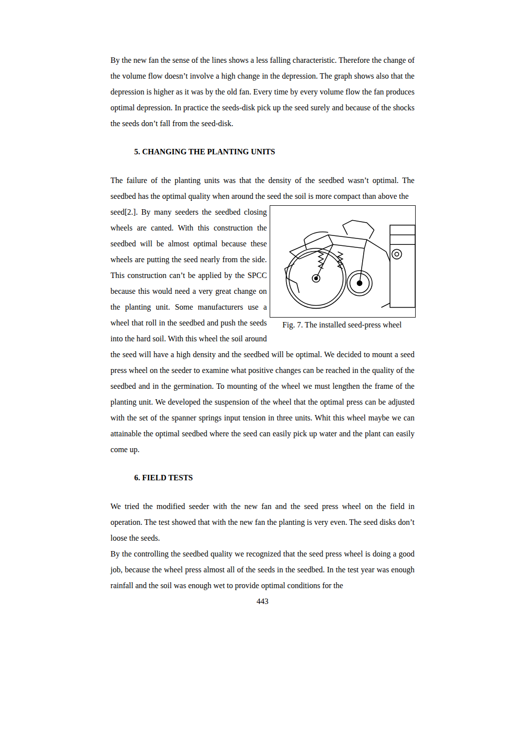By the new fan the sense of the lines shows a less falling characteristic. Therefore the change of the volume flow doesn’t involve a high change in the depression. The graph shows also that the depression is higher as it was by the old fan. Every time by every volume flow the fan produces optimal depression. In practice the seeds-disk pick up the seed surely and because of the shocks the seeds don’t fall from the seed-disk.
5. Changing the planting units
The failure of the planting units was that the density of the seedbed wasn’t optimal. The seedbed has the optimal quality when around the seed the soil is more compact than above the
Fig. 7. The installed seed-press wheel
seed[2.]. By many seeders the seedbed closing wheels are canted. With this construction the seedbed will be almost optimal because these wheels are putting the seed nearly from the side. This construction can’t be applied by the SPCC because this would need a very great change on the planting unit. Some manufacturers use a wheel that roll in the seedbed and push the seeds into the hard soil. With this wheel the soil around the seed will have a high density and the seedbed will be optimal. We decided to mount a seed press wheel on the seeder to examine what positive changes can be reached in the quality of the seedbed and in the germination. To mounting of the wheel we must lengthen the frame of the planting unit. We developed the suspension of the wheel that the optimal press can be adjusted with the set of the spanner springs input tension in three units. Whit this wheel maybe we can attainable the optimal seedbed where the seed can easily pick up water and the plant can easily come up.
6. Field tests
We tried the modified seeder with the new fan and the seed press wheel on the field in operation. The test showed that with the new fan the planting is very even. The seed disks don’t loose the seeds.
By the controlling the seedbed quality we recognized that the seed press wheel is doing a good job, because the wheel press almost all of the seeds in the seedbed. In the test year was enough rainfall and the soil was enough wet to provide optimal conditions for the
443